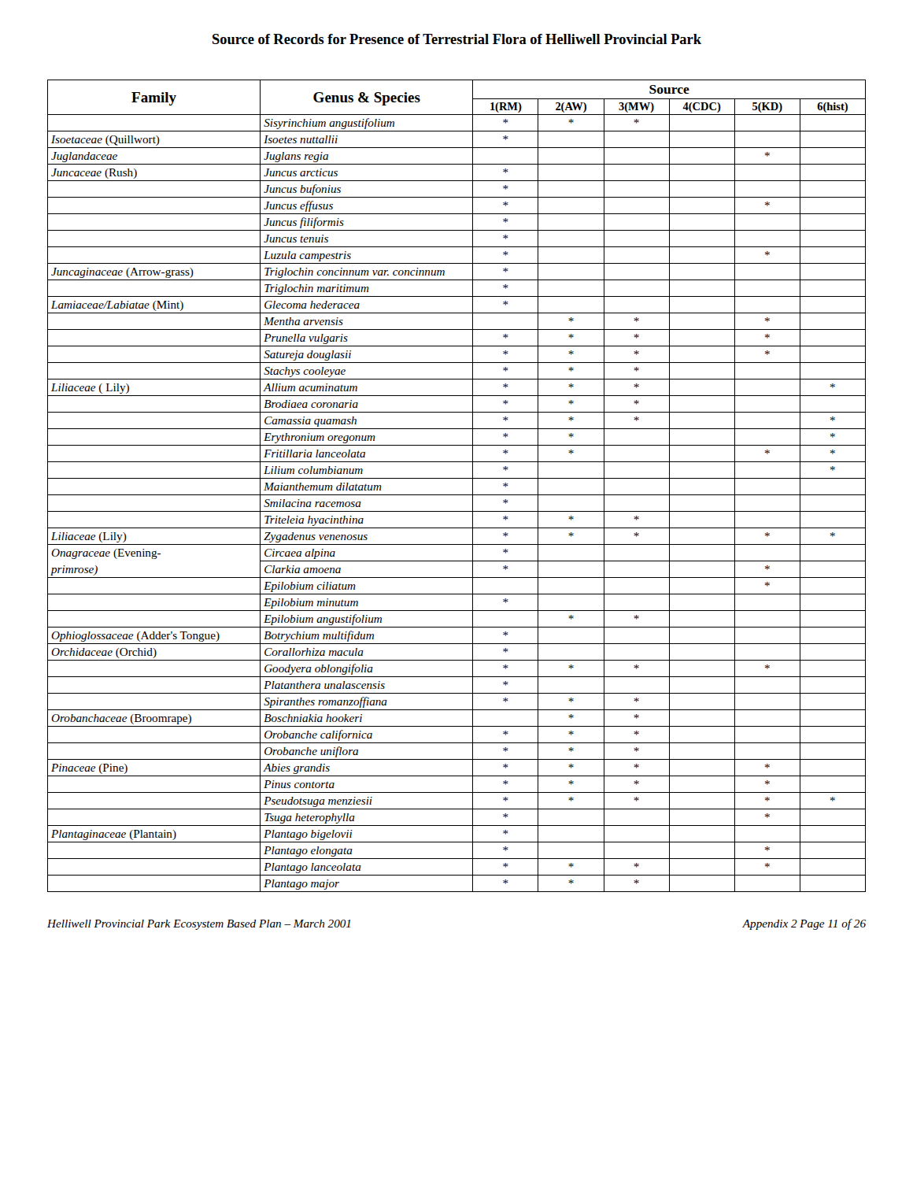Source of Records for Presence of Terrestrial Flora of Helliwell Provincial Park
| Family | Genus & Species | Source |
| --- | --- | --- |
| 1(RM) | 2(AW) | 3(MW) | 4(CDC) | 5(KD) | 6(hist) |
| | Sisyrinchium angustifolium | * | * | * | | | |
| Isoetaceae (Quillwort) | Isoetes nuttallii | * | | | | | |
| Juglandaceae | Juglans regia | | | | | * | |
| Juncaceae (Rush) | Juncus arcticus | * | | | | | |
| | Juncus bufonius | * | | | | | |
| | Juncus effusus | * | | | | * | |
| | Juncus filiformis | * | | | | | |
| | Juncus tenuis | * | | | | | |
| | Luzula campestris | * | | | | * | |
| Juncaginaceae (Arrow-grass) | Triglochin concinnum var. concinnum | * | | | | | |
| | Triglochin maritimum | * | | | | | |
| Lamiaceae/Labiatae (Mint) | Glecoma hederacea | * | | | | | |
| | Mentha arvensis | | * | * | | * | |
| | Prunella vulgaris | * | * | * | | * | |
| | Satureja douglasii | * | * | * | | * | |
| | Stachys cooleyae | * | * | * | | | |
| Liliaceae ( Lily) | Allium acuminatum | * | * | * | | | * |
| | Brodiaea coronaria | * | * | * | | | |
| | Camassia quamash | * | * | * | | | * |
| | Erythronium oregonum | * | * | | | | * |
| | Fritillaria lanceolata | * | * | | | * | * |
| | Lilium columbianum | * | | | | | * |
| | Maianthemum dilatatum | * | | | | | |
| | Smilacina racemosa | * | | | | | |
| | Triteleia hyacinthina | * | * | * | | | |
| Liliaceae (Lily) | Zygadenus venenosus | * | * | * | | * | * |
| Onagraceae (Evening- | Circaea alpina | * | | | | | |
| primrose) | Clarkia amoena | * | | | | * | |
| | Epilobium ciliatum | | | | | * | |
| | Epilobium minutum | * | | | | | |
| | Epilobium angustifolium | | * | * | | | |
| Ophioglossaceae (Adder's Tongue) | Botrychium multifidum | * | | | | | |
| Orchidaceae (Orchid) | Corallorhiza macula | * | | | | | |
| | Goodyera oblongifolia | * | * | * | | * | |
| | Platanthera unalascensis | * | | | | | |
| | Spiranthes romanzoffiana | * | * | * | | | |
| Orobanchaceae (Broomrape) | Boschniakia hookeri | | * | * | | | |
| | Orobanche californica | * | * | * | | | |
| | Orobanche uniflora | * | * | * | | | |
| Pinaceae (Pine) | Abies grandis | * | * | * | | * | |
| | Pinus contorta | * | * | * | | * | |
| | Pseudotsuga menziesii | * | * | * | | * | * |
| | Tsuga heterophylla | * | | | | * | |
| Plantaginaceae (Plantain) | Plantago bigelovii | * | | | | | |
| | Plantago elongata | * | | | | * | |
| | Plantago lanceolata | * | * | * | | * | |
| | Plantago major | * | * | * | | | |
Helliwell Provincial Park Ecosystem Based Plan – March 2001 Appendix 2 Page 11 of 26